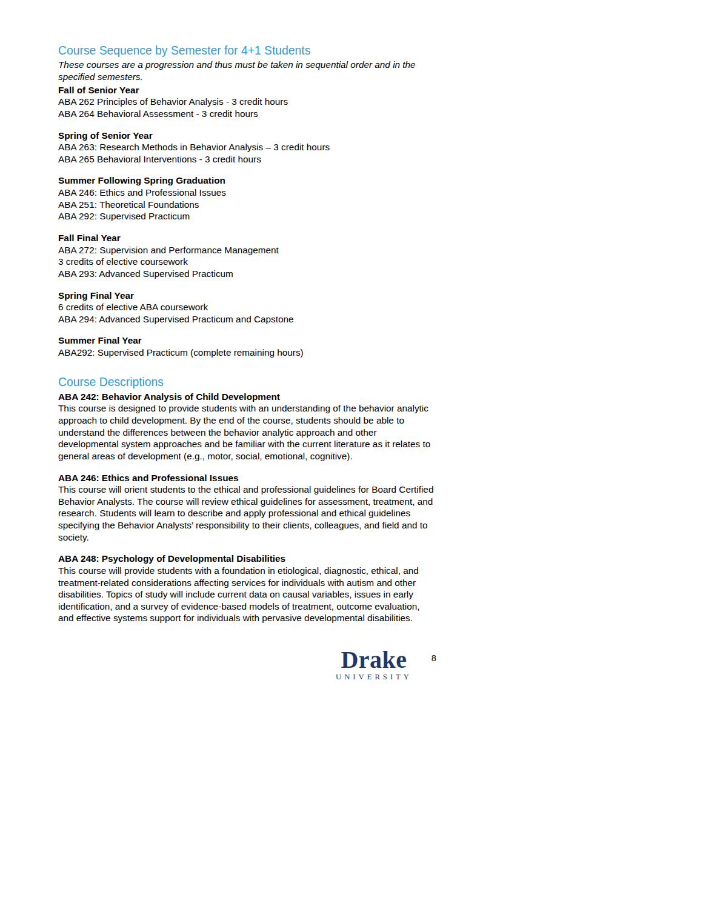Course Sequence by Semester for 4+1 Students
These courses are a progression and thus must be taken in sequential order and in the specified semesters.
Fall of Senior Year
ABA 262 Principles of Behavior Analysis - 3 credit hours
ABA 264 Behavioral Assessment - 3 credit hours
Spring of Senior Year
ABA 263: Research Methods in Behavior Analysis – 3 credit hours
ABA 265 Behavioral Interventions - 3 credit hours
Summer Following Spring Graduation
ABA 246: Ethics and Professional Issues
ABA 251: Theoretical Foundations
ABA 292: Supervised Practicum
Fall Final Year
ABA 272: Supervision and Performance Management
3 credits of elective coursework
ABA 293: Advanced Supervised Practicum
Spring Final Year
6 credits of elective ABA coursework
ABA 294: Advanced Supervised Practicum and Capstone
Summer Final Year
ABA292: Supervised Practicum (complete remaining hours)
Course Descriptions
ABA 242: Behavior Analysis of Child Development
This course is designed to provide students with an understanding of the behavior analytic approach to child development. By the end of the course, students should be able to understand the differences between the behavior analytic approach and other developmental system approaches and be familiar with the current literature as it relates to general areas of development (e.g., motor, social, emotional, cognitive).
ABA 246: Ethics and Professional Issues
This course will orient students to the ethical and professional guidelines for Board Certified Behavior Analysts. The course will review ethical guidelines for assessment, treatment, and research. Students will learn to describe and apply professional and ethical guidelines specifying the Behavior Analysts’ responsibility to their clients, colleagues, and field and to society.
ABA 248: Psychology of Developmental Disabilities
This course will provide students with a foundation in etiological, diagnostic, ethical, and treatment-related considerations affecting services for individuals with autism and other disabilities. Topics of study will include current data on causal variables, issues in early identification, and a survey of evidence-based models of treatment, outcome evaluation, and effective systems support for individuals with pervasive developmental disabilities.
Drake
UNIVERSITY
8